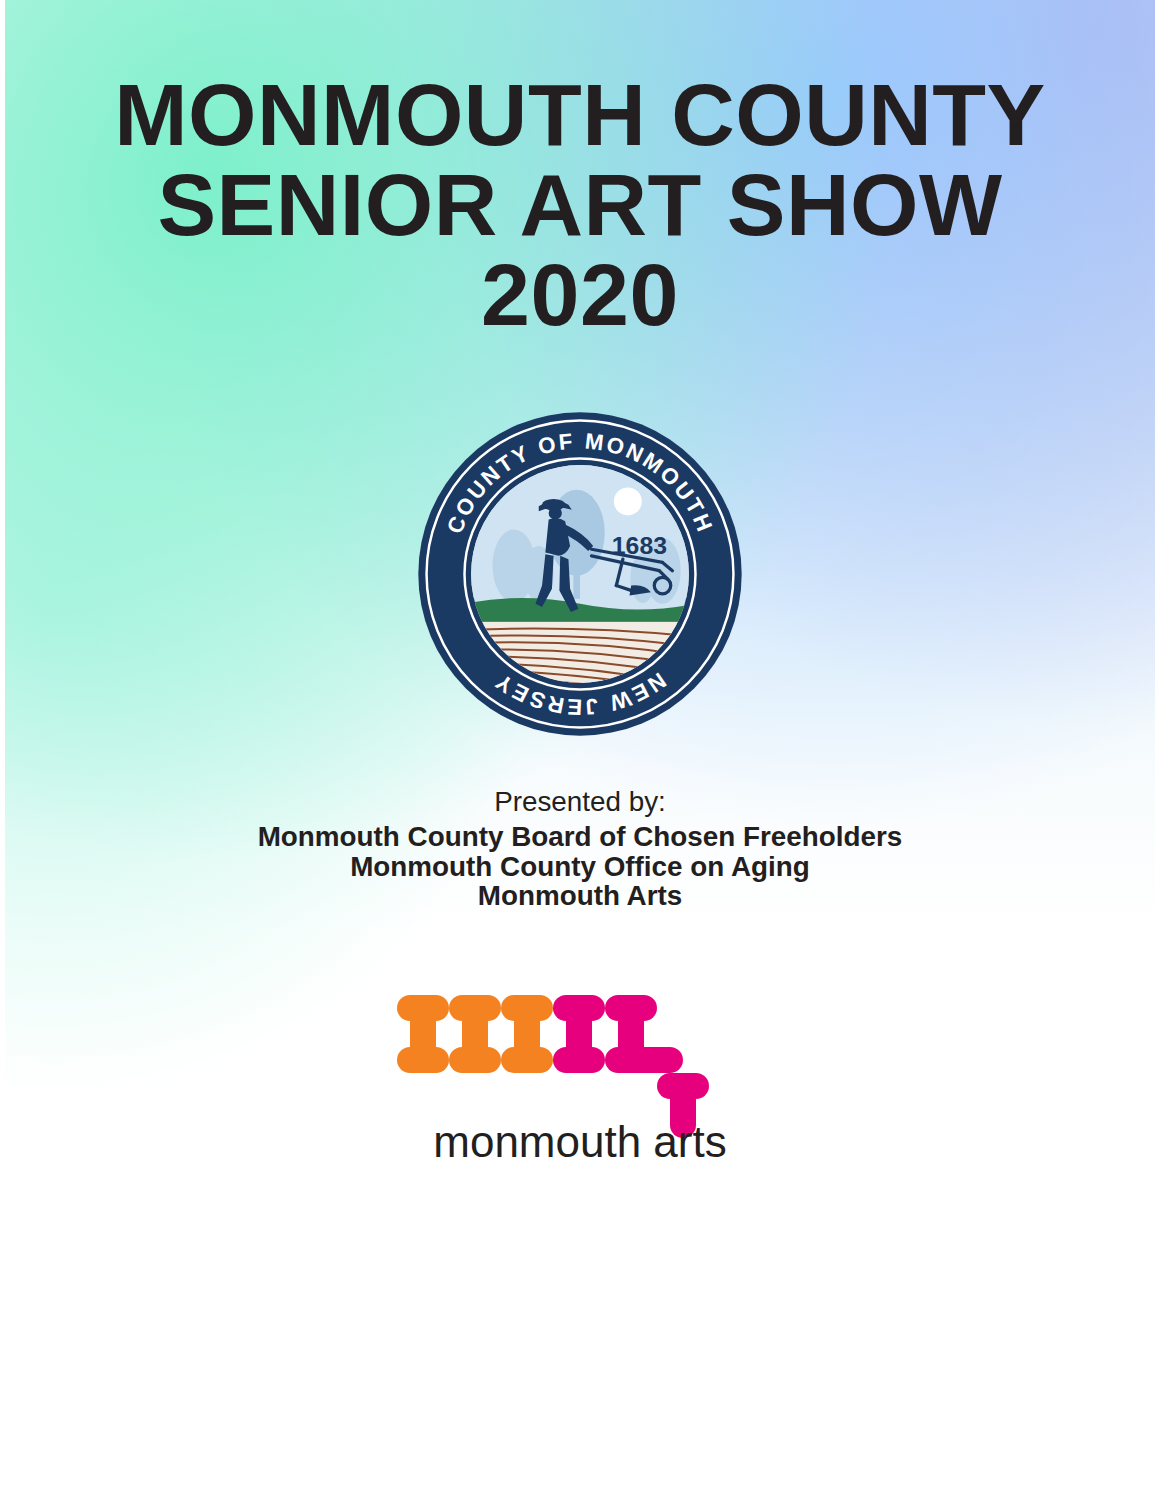Monmouth County Senior Art Show 2020
1683 COUNTY OF MONMOUTH NEW JERSEY
Presented by: Monmouth County Board of Chosen Freeholders Monmouth County Office on Aging Monmouth Arts
monmouth arts